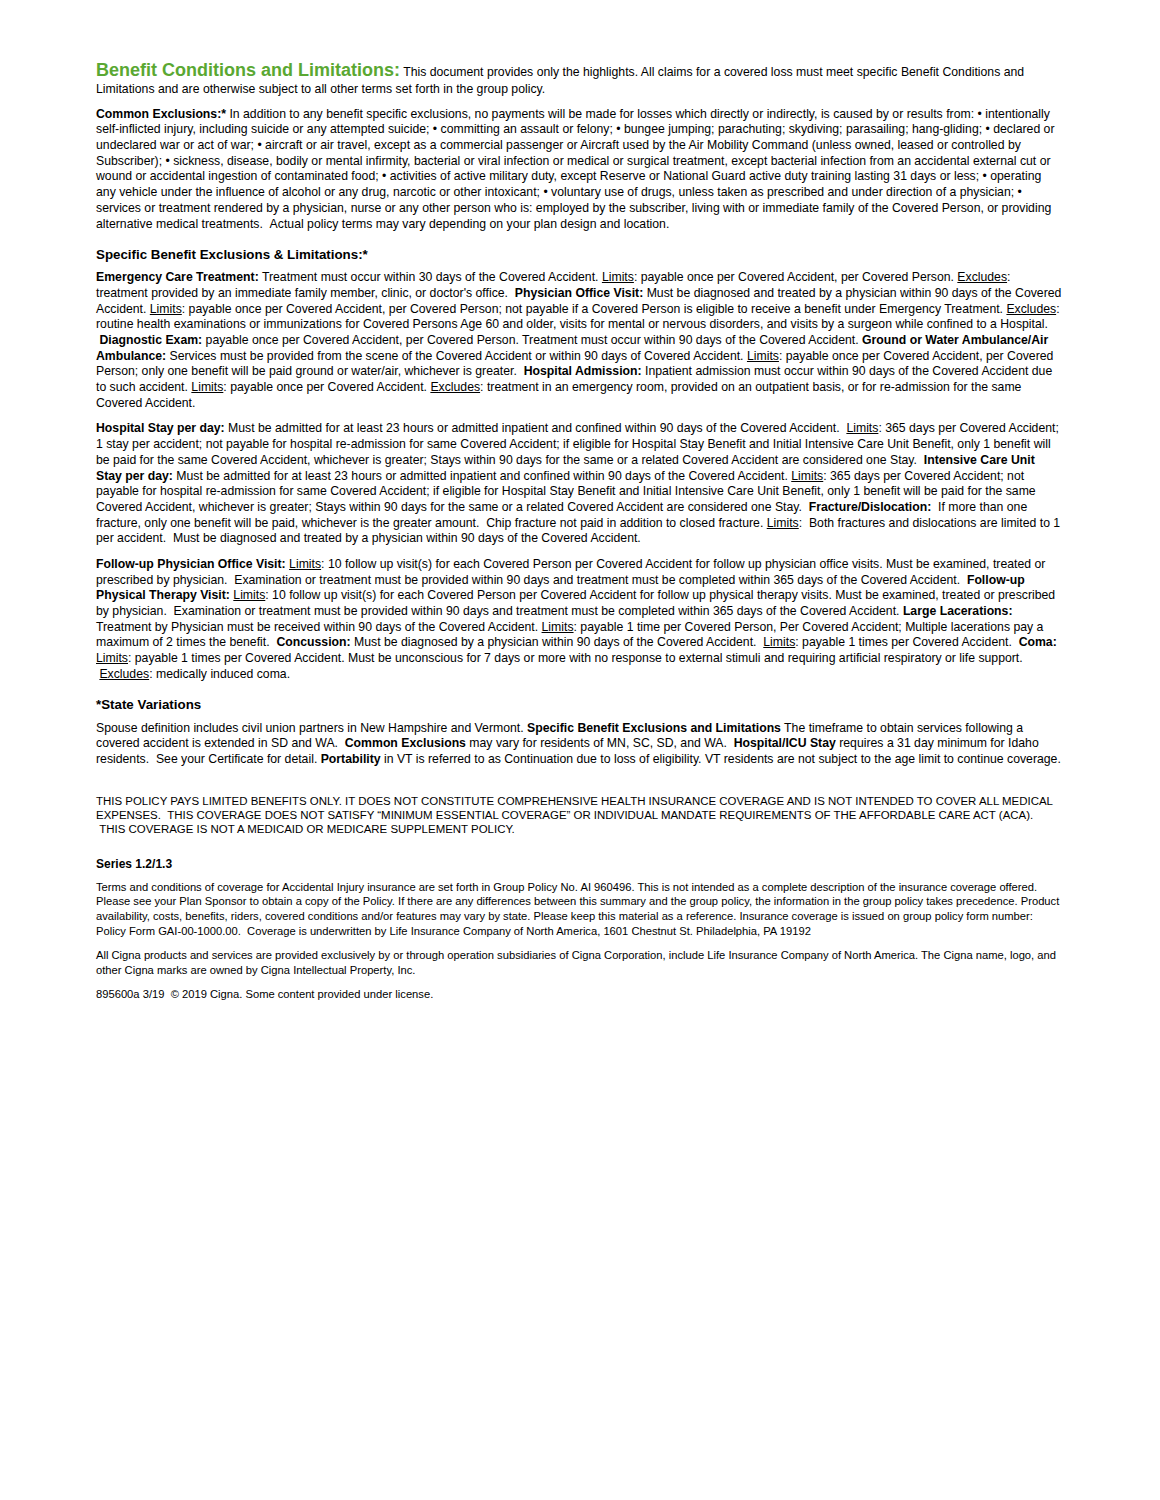Benefit Conditions and Limitations:
This document provides only the highlights. All claims for a covered loss must meet specific Benefit Conditions and Limitations and are otherwise subject to all other terms set forth in the group policy.
Common Exclusions:* In addition to any benefit specific exclusions, no payments will be made for losses which directly or indirectly, is caused by or results from: • intentionally self-inflicted injury, including suicide or any attempted suicide; • committing an assault or felony; • bungee jumping; parachuting; skydiving; parasailing; hang-gliding; • declared or undeclared war or act of war; • aircraft or air travel, except as a commercial passenger or Aircraft used by the Air Mobility Command (unless owned, leased or controlled by Subscriber); • sickness, disease, bodily or mental infirmity, bacterial or viral infection or medical or surgical treatment, except bacterial infection from an accidental external cut or wound or accidental ingestion of contaminated food; • activities of active military duty, except Reserve or National Guard active duty training lasting 31 days or less; • operating any vehicle under the influence of alcohol or any drug, narcotic or other intoxicant; • voluntary use of drugs, unless taken as prescribed and under direction of a physician; • services or treatment rendered by a physician, nurse or any other person who is: employed by the subscriber, living with or immediate family of the Covered Person, or providing alternative medical treatments. Actual policy terms may vary depending on your plan design and location.
Specific Benefit Exclusions & Limitations:*
Emergency Care Treatment: Treatment must occur within 30 days of the Covered Accident. Limits: payable once per Covered Accident, per Covered Person. Excludes: treatment provided by an immediate family member, clinic, or doctor's office. Physician Office Visit: Must be diagnosed and treated by a physician within 90 days of the Covered Accident. Limits: payable once per Covered Accident, per Covered Person; not payable if a Covered Person is eligible to receive a benefit under Emergency Treatment. Excludes: routine health examinations or immunizations for Covered Persons Age 60 and older, visits for mental or nervous disorders, and visits by a surgeon while confined to a Hospital. Diagnostic Exam: payable once per Covered Accident, per Covered Person. Treatment must occur within 90 days of the Covered Accident. Ground or Water Ambulance/Air Ambulance: Services must be provided from the scene of the Covered Accident or within 90 days of Covered Accident. Limits: payable once per Covered Accident, per Covered Person; only one benefit will be paid ground or water/air, whichever is greater. Hospital Admission: Inpatient admission must occur within 90 days of the Covered Accident due to such accident. Limits: payable once per Covered Accident. Excludes: treatment in an emergency room, provided on an outpatient basis, or for re-admission for the same Covered Accident.
Hospital Stay per day: Must be admitted for at least 23 hours or admitted inpatient and confined within 90 days of the Covered Accident. Limits: 365 days per Covered Accident; 1 stay per accident; not payable for hospital re-admission for same Covered Accident; if eligible for Hospital Stay Benefit and Initial Intensive Care Unit Benefit, only 1 benefit will be paid for the same Covered Accident, whichever is greater; Stays within 90 days for the same or a related Covered Accident are considered one Stay. Intensive Care Unit Stay per day: Must be admitted for at least 23 hours or admitted inpatient and confined within 90 days of the Covered Accident. Limits: 365 days per Covered Accident; not payable for hospital re-admission for same Covered Accident; if eligible for Hospital Stay Benefit and Initial Intensive Care Unit Benefit, only 1 benefit will be paid for the same Covered Accident, whichever is greater; Stays within 90 days for the same or a related Covered Accident are considered one Stay. Fracture/Dislocation: If more than one fracture, only one benefit will be paid, whichever is the greater amount. Chip fracture not paid in addition to closed fracture. Limits: Both fractures and dislocations are limited to 1 per accident. Must be diagnosed and treated by a physician within 90 days of the Covered Accident.
Follow-up Physician Office Visit: Limits: 10 follow up visit(s) for each Covered Person per Covered Accident for follow up physician office visits. Must be examined, treated or prescribed by physician. Examination or treatment must be provided within 90 days and treatment must be completed within 365 days of the Covered Accident. Follow-up Physical Therapy Visit: Limits: 10 follow up visit(s) for each Covered Person per Covered Accident for follow up physical therapy visits. Must be examined, treated or prescribed by physician. Examination or treatment must be provided within 90 days and treatment must be completed within 365 days of the Covered Accident. Large Lacerations: Treatment by Physician must be received within 90 days of the Covered Accident. Limits: payable 1 time per Covered Person, Per Covered Accident; Multiple lacerations pay a maximum of 2 times the benefit. Concussion: Must be diagnosed by a physician within 90 days of the Covered Accident. Limits: payable 1 times per Covered Accident. Coma: Limits: payable 1 times per Covered Accident. Must be unconscious for 7 days or more with no response to external stimuli and requiring artificial respiratory or life support. Excludes: medically induced coma.
*State Variations
Spouse definition includes civil union partners in New Hampshire and Vermont. Specific Benefit Exclusions and Limitations The timeframe to obtain services following a covered accident is extended in SD and WA. Common Exclusions may vary for residents of MN, SC, SD, and WA. Hospital/ICU Stay requires a 31 day minimum for Idaho residents. See your Certificate for detail. Portability in VT is referred to as Continuation due to loss of eligibility. VT residents are not subject to the age limit to continue coverage.
THIS POLICY PAYS LIMITED BENEFITS ONLY. IT DOES NOT CONSTITUTE COMPREHENSIVE HEALTH INSURANCE COVERAGE AND IS NOT INTENDED TO COVER ALL MEDICAL EXPENSES. THIS COVERAGE DOES NOT SATISFY “MINIMUM ESSENTIAL COVERAGE” OR INDIVIDUAL MANDATE REQUIREMENTS OF THE AFFORDABLE CARE ACT (ACA). THIS COVERAGE IS NOT A MEDICAID OR MEDICARE SUPPLEMENT POLICY.
Series 1.2/1.3
Terms and conditions of coverage for Accidental Injury insurance are set forth in Group Policy No. AI 960496. This is not intended as a complete description of the insurance coverage offered. Please see your Plan Sponsor to obtain a copy of the Policy. If there are any differences between this summary and the group policy, the information in the group policy takes precedence. Product availability, costs, benefits, riders, covered conditions and/or features may vary by state. Please keep this material as a reference. Insurance coverage is issued on group policy form number: Policy Form GAI-00-1000.00. Coverage is underwritten by Life Insurance Company of North America, 1601 Chestnut St. Philadelphia, PA 19192
All Cigna products and services are provided exclusively by or through operation subsidiaries of Cigna Corporation, include Life Insurance Company of North America. The Cigna name, logo, and other Cigna marks are owned by Cigna Intellectual Property, Inc.
895600a 3/19 © 2019 Cigna. Some content provided under license.